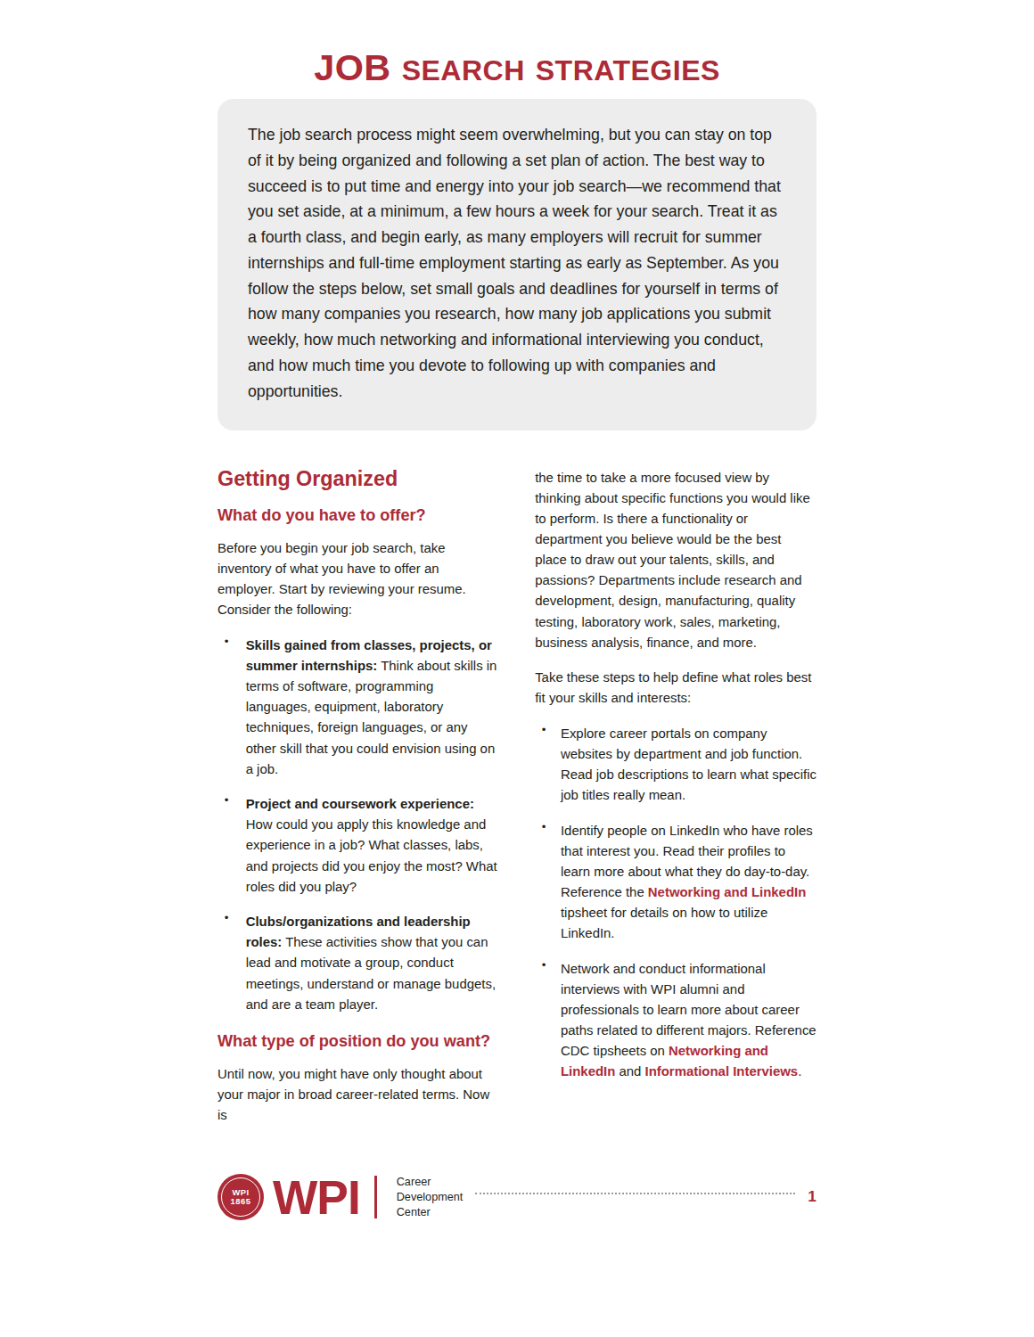Job Search Strategies
The job search process might seem overwhelming, but you can stay on top of it by being organized and following a set plan of action. The best way to succeed is to put time and energy into your job search—we recommend that you set aside, at a minimum, a few hours a week for your search. Treat it as a fourth class, and begin early, as many employers will recruit for summer internships and full-time employment starting as early as September. As you follow the steps below, set small goals and deadlines for yourself in terms of how many companies you research, how many job applications you submit weekly, how much networking and informational interviewing you conduct, and how much time you devote to following up with companies and opportunities.
Getting Organized
What do you have to offer?
Before you begin your job search, take inventory of what you have to offer an employer. Start by reviewing your resume. Consider the following:
Skills gained from classes, projects, or summer internships: Think about skills in terms of software, programming languages, equipment, laboratory techniques, foreign languages, or any other skill that you could envision using on a job.
Project and coursework experience: How could you apply this knowledge and experience in a job? What classes, labs, and projects did you enjoy the most? What roles did you play?
Clubs/organizations and leadership roles: These activities show that you can lead and motivate a group, conduct meetings, understand or manage budgets, and are a team player.
What type of position do you want?
Until now, you might have only thought about your major in broad career-related terms. Now is
the time to take a more focused view by thinking about specific functions you would like to perform. Is there a functionality or department you believe would be the best place to draw out your talents, skills, and passions? Departments include research and development, design, manufacturing, quality testing, laboratory work, sales, marketing, business analysis, finance, and more.
Take these steps to help define what roles best fit your skills and interests:
Explore career portals on company websites by department and job function. Read job descriptions to learn what specific job titles really mean.
Identify people on LinkedIn who have roles that interest you. Read their profiles to learn more about what they do day-to-day. Reference the Networking and LinkedIn tipsheet for details on how to utilize LinkedIn.
Network and conduct informational interviews with WPI alumni and professionals to learn more about career paths related to different majors. Reference CDC tipsheets on Networking and LinkedIn and Informational Interviews.
WPI
1865
WPI
Career
Development
Center
1